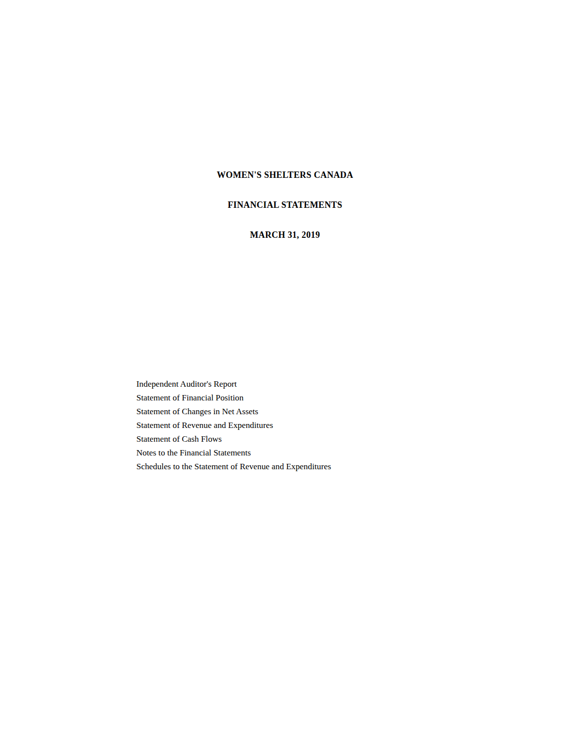WOMEN'S SHELTERS CANADA
FINANCIAL STATEMENTS
MARCH 31, 2019
Independent Auditor's Report
Statement of Financial Position
Statement of Changes in Net Assets
Statement of Revenue and Expenditures
Statement of Cash Flows
Notes to the Financial Statements
Schedules to the Statement of Revenue and Expenditures